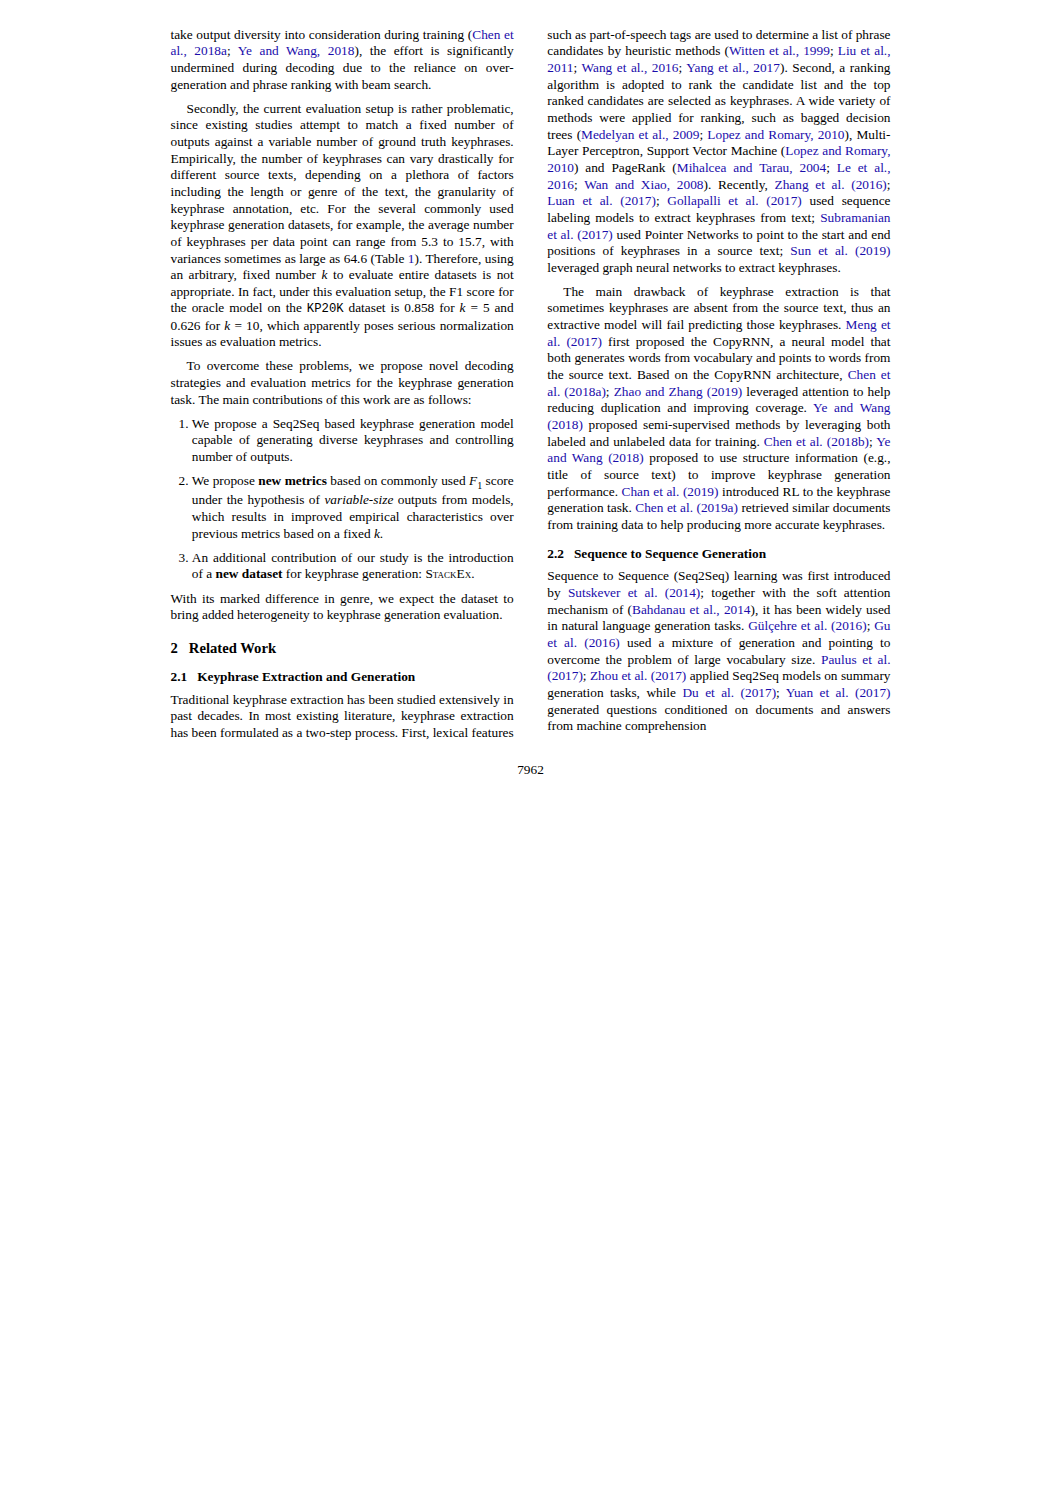take output diversity into consideration during training (Chen et al., 2018a; Ye and Wang, 2018), the effort is significantly undermined during decoding due to the reliance on over-generation and phrase ranking with beam search.
Secondly, the current evaluation setup is rather problematic, since existing studies attempt to match a fixed number of outputs against a variable number of ground truth keyphrases. Empirically, the number of keyphrases can vary drastically for different source texts, depending on a plethora of factors including the length or genre of the text, the granularity of keyphrase annotation, etc. For the several commonly used keyphrase generation datasets, for example, the average number of keyphrases per data point can range from 5.3 to 15.7, with variances sometimes as large as 64.6 (Table 1). Therefore, using an arbitrary, fixed number k to evaluate entire datasets is not appropriate. In fact, under this evaluation setup, the F1 score for the oracle model on the KP20K dataset is 0.858 for k = 5 and 0.626 for k = 10, which apparently poses serious normalization issues as evaluation metrics.
To overcome these problems, we propose novel decoding strategies and evaluation metrics for the keyphrase generation task. The main contributions of this work are as follows:
We propose a Seq2Seq based keyphrase generation model capable of generating diverse keyphrases and controlling number of outputs.
We propose new metrics based on commonly used F1 score under the hypothesis of variable-size outputs from models, which results in improved empirical characteristics over previous metrics based on a fixed k.
An additional contribution of our study is the introduction of a new dataset for keyphrase generation: StackEx.
With its marked difference in genre, we expect the dataset to bring added heterogeneity to keyphrase generation evaluation.
2 Related Work
2.1 Keyphrase Extraction and Generation
Traditional keyphrase extraction has been studied extensively in past decades. In most existing literature, keyphrase extraction has been formulated as a two-step process. First, lexical features such as part-of-speech tags are used to determine a list of phrase candidates by heuristic methods (Witten et al., 1999; Liu et al., 2011; Wang et al., 2016; Yang et al., 2017). Second, a ranking algorithm is adopted to rank the candidate list and the top ranked candidates are selected as keyphrases. A wide variety of methods were applied for ranking, such as bagged decision trees (Medelyan et al., 2009; Lopez and Romary, 2010), Multi-Layer Perceptron, Support Vector Machine (Lopez and Romary, 2010) and PageRank (Mihalcea and Tarau, 2004; Le et al., 2016; Wan and Xiao, 2008). Recently, Zhang et al. (2016); Luan et al. (2017); Gollapalli et al. (2017) used sequence labeling models to extract keyphrases from text; Subramanian et al. (2017) used Pointer Networks to point to the start and end positions of keyphrases in a source text; Sun et al. (2019) leveraged graph neural networks to extract keyphrases.
The main drawback of keyphrase extraction is that sometimes keyphrases are absent from the source text, thus an extractive model will fail predicting those keyphrases. Meng et al. (2017) first proposed the CopyRNN, a neural model that both generates words from vocabulary and points to words from the source text. Based on the CopyRNN architecture, Chen et al. (2018a); Zhao and Zhang (2019) leveraged attention to help reducing duplication and improving coverage. Ye and Wang (2018) proposed semi-supervised methods by leveraging both labeled and unlabeled data for training. Chen et al. (2018b); Ye and Wang (2018) proposed to use structure information (e.g., title of source text) to improve keyphrase generation performance. Chan et al. (2019) introduced RL to the keyphrase generation task. Chen et al. (2019a) retrieved similar documents from training data to help producing more accurate keyphrases.
2.2 Sequence to Sequence Generation
Sequence to Sequence (Seq2Seq) learning was first introduced by Sutskever et al. (2014); together with the soft attention mechanism of (Bahdanau et al., 2014), it has been widely used in natural language generation tasks. Gülçehre et al. (2016); Gu et al. (2016) used a mixture of generation and pointing to overcome the problem of large vocabulary size. Paulus et al. (2017); Zhou et al. (2017) applied Seq2Seq models on summary generation tasks, while Du et al. (2017); Yuan et al. (2017) generated questions conditioned on documents and answers from machine comprehension
7962